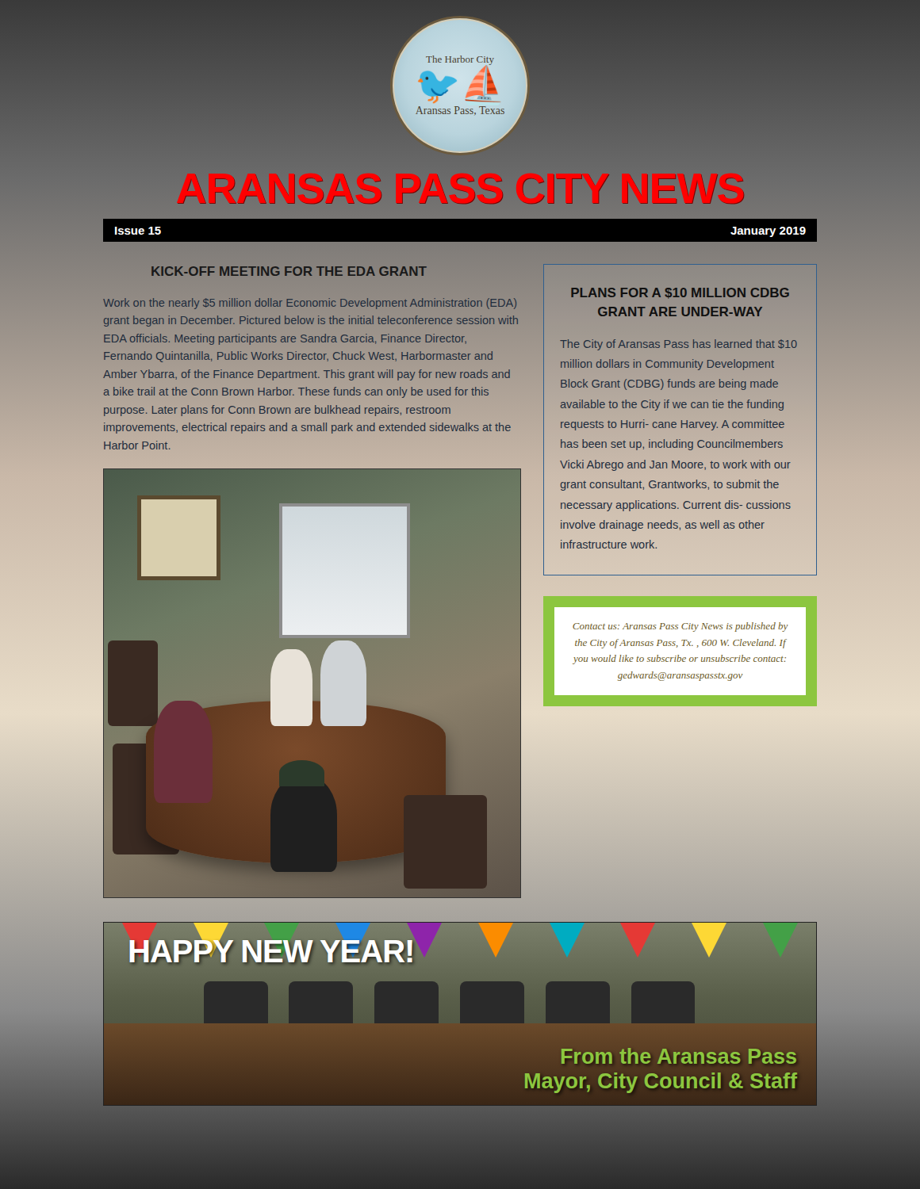The Harbor City
🐦⛵
Aransas Pass, Texas
ARANSAS PASS CITY NEWS
Issue 15 January 2019
KICK-OFF MEETING FOR THE EDA GRANT
Work on the nearly $5 million dollar Economic Development Administration (EDA) grant began in December. Pictured below is the initial teleconference session with EDA officials. Meeting participants are Sandra Garcia, Finance Director, Fernando Quintanilla, Public Works Director, Chuck West, Harbormaster and Amber Ybarra, of the Finance Department. This grant will pay for new roads and a bike trail at the Conn Brown Harbor. These funds can only be used for this purpose. Later plans for Conn Brown are bulkhead repairs, restroom improvements, electrical repairs and a small park and extended sidewalks at the Harbor Point.
PLANS FOR A $10 MILLION CDBG GRANT ARE UNDER-WAY
The City of Aransas Pass has learned that $10 million dollars in Community Development Block Grant (CDBG) funds are being made available to the City if we can tie the funding requests to Hurri- cane Harvey. A committee has been set up, including Councilmembers Vicki Abrego and Jan Moore, to work with our grant consultant, Grantworks, to submit the necessary applications. Current dis- cussions involve drainage needs, as well as other infrastructure work.
Contact us: Aransas Pass City News is published by the City of Aransas Pass, Tx. , 600 W. Cleveland. If you would like to subscribe or unsubscribe contact:
gedwards@aransaspasstx.gov
HAPPY NEW YEAR!
From the Aransas Pass
Mayor, City Council & Staff